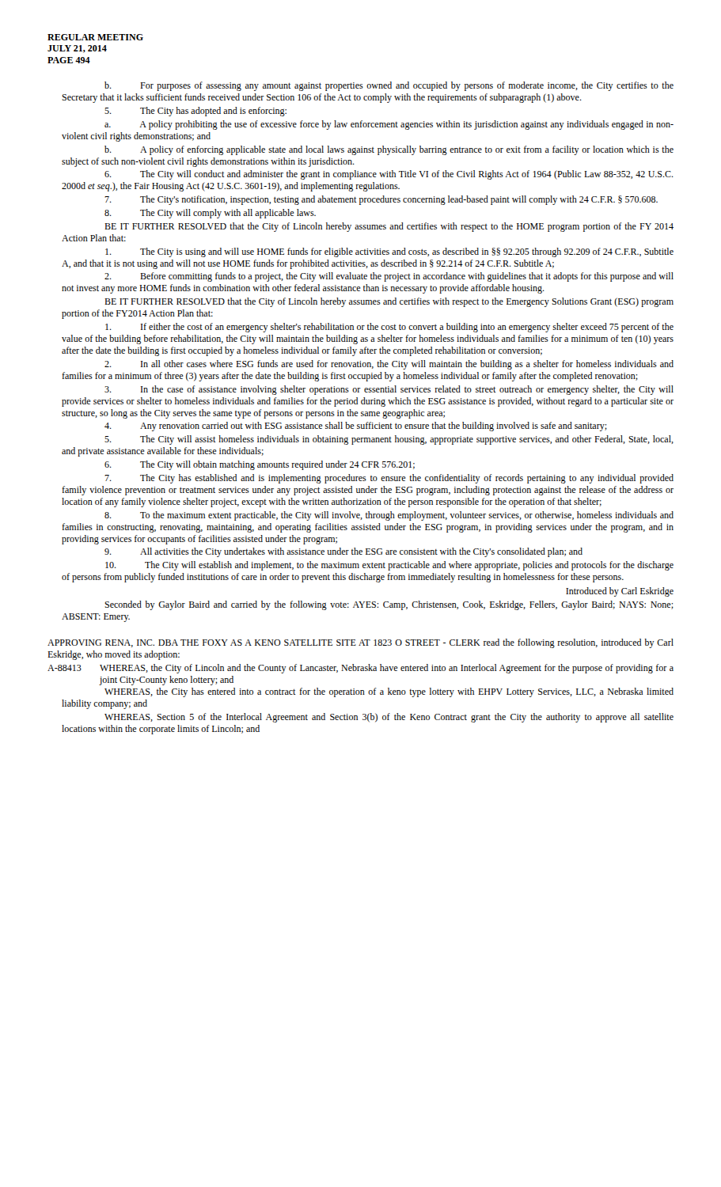REGULAR MEETING
JULY 21, 2014
PAGE 494
b. For purposes of assessing any amount against properties owned and occupied by persons of moderate income, the City certifies to the Secretary that it lacks sufficient funds received under Section 106 of the Act to comply with the requirements of subparagraph (1) above.
5. The City has adopted and is enforcing:
a. A policy prohibiting the use of excessive force by law enforcement agencies within its jurisdiction against any individuals engaged in non-violent civil rights demonstrations; and
b. A policy of enforcing applicable state and local laws against physically barring entrance to or exit from a facility or location which is the subject of such non-violent civil rights demonstrations within its jurisdiction.
6. The City will conduct and administer the grant in compliance with Title VI of the Civil Rights Act of 1964 (Public Law 88-352, 42 U.S.C. 2000d et seq.), the Fair Housing Act (42 U.S.C. 3601-19), and implementing regulations.
7. The City's notification, inspection, testing and abatement procedures concerning lead-based paint will comply with 24 C.F.R. § 570.608.
8. The City will comply with all applicable laws.
BE IT FURTHER RESOLVED that the City of Lincoln hereby assumes and certifies with respect to the HOME program portion of the FY 2014 Action Plan that:
1. The City is using and will use HOME funds for eligible activities and costs, as described in §§ 92.205 through 92.209 of 24 C.F.R., Subtitle A, and that it is not using and will not use HOME funds for prohibited activities, as described in § 92.214 of 24 C.F.R. Subtitle A;
2. Before committing funds to a project, the City will evaluate the project in accordance with guidelines that it adopts for this purpose and will not invest any more HOME funds in combination with other federal assistance than is necessary to provide affordable housing.
BE IT FURTHER RESOLVED that the City of Lincoln hereby assumes and certifies with respect to the Emergency Solutions Grant (ESG) program portion of the FY2014 Action Plan that:
1. If either the cost of an emergency shelter's rehabilitation or the cost to convert a building into an emergency shelter exceed 75 percent of the value of the building before rehabilitation, the City will maintain the building as a shelter for homeless individuals and families for a minimum of ten (10) years after the date the building is first occupied by a homeless individual or family after the completed rehabilitation or conversion;
2. In all other cases where ESG funds are used for renovation, the City will maintain the building as a shelter for homeless individuals and families for a minimum of three (3) years after the date the building is first occupied by a homeless individual or family after the completed renovation;
3. In the case of assistance involving shelter operations or essential services related to street outreach or emergency shelter, the City will provide services or shelter to homeless individuals and families for the period during which the ESG assistance is provided, without regard to a particular site or structure, so long as the City serves the same type of persons or persons in the same geographic area;
4. Any renovation carried out with ESG assistance shall be sufficient to ensure that the building involved is safe and sanitary;
5. The City will assist homeless individuals in obtaining permanent housing, appropriate supportive services, and other Federal, State, local, and private assistance available for these individuals;
6. The City will obtain matching amounts required under 24 CFR 576.201;
7. The City has established and is implementing procedures to ensure the confidentiality of records pertaining to any individual provided family violence prevention or treatment services under any project assisted under the ESG program, including protection against the release of the address or location of any family violence shelter project, except with the written authorization of the person responsible for the operation of that shelter;
8. To the maximum extent practicable, the City will involve, through employment, volunteer services, or otherwise, homeless individuals and families in constructing, renovating, maintaining, and operating facilities assisted under the ESG program, in providing services under the program, and in providing services for occupants of facilities assisted under the program;
9. All activities the City undertakes with assistance under the ESG are consistent with the City's consolidated plan; and
10. The City will establish and implement, to the maximum extent practicable and where appropriate, policies and protocols for the discharge of persons from publicly funded institutions of care in order to prevent this discharge from immediately resulting in homelessness for these persons.
Introduced by Carl Eskridge
Seconded by Gaylor Baird and carried by the following vote: AYES: Camp, Christensen, Cook, Eskridge, Fellers, Gaylor Baird; NAYS: None; ABSENT: Emery.
APPROVING RENA, INC. DBA THE FOXY AS A KENO SATELLITE SITE AT 1823 O STREET - CLERK read the following resolution, introduced by Carl Eskridge, who moved its adoption:
A-88413
WHEREAS, the City of Lincoln and the County of Lancaster, Nebraska have entered into an Interlocal Agreement for the purpose of providing for a joint City-County keno lottery; and
WHEREAS, the City has entered into a contract for the operation of a keno type lottery with EHPV Lottery Services, LLC, a Nebraska limited liability company; and
WHEREAS, Section 5 of the Interlocal Agreement and Section 3(b) of the Keno Contract grant the City the authority to approve all satellite locations within the corporate limits of Lincoln; and